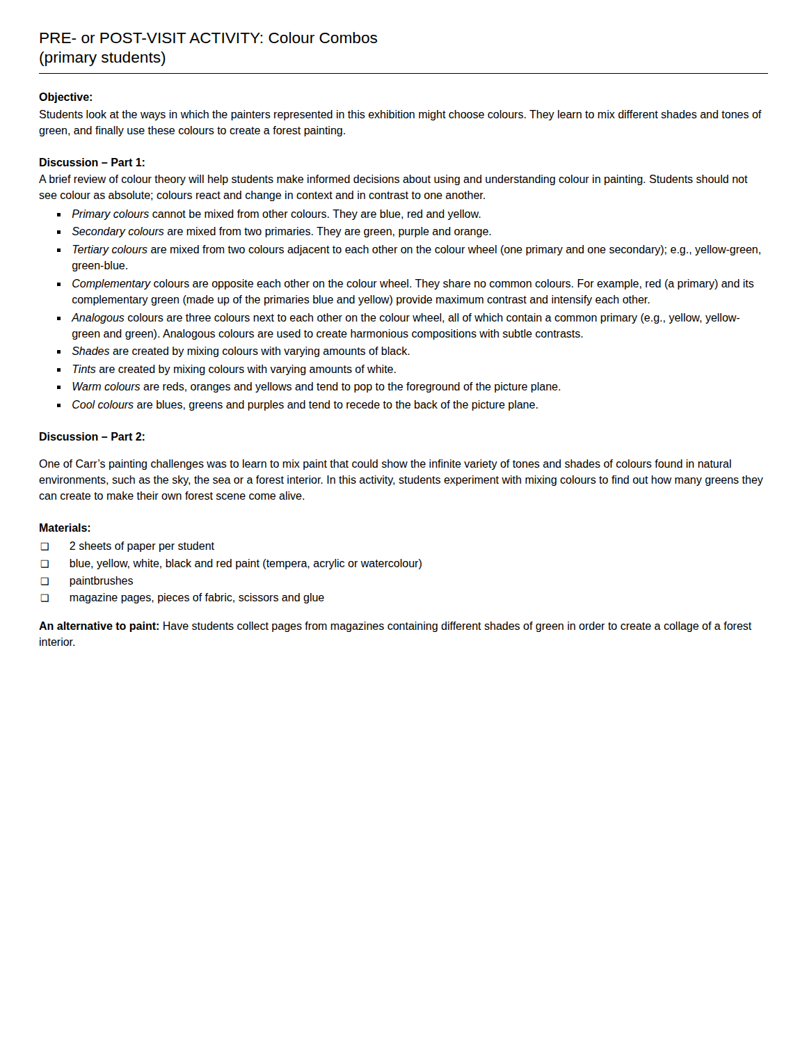PRE- or POST-VISIT ACTIVITY: Colour Combos
(primary students)
Objective:
Students look at the ways in which the painters represented in this exhibition might choose colours. They learn to mix different shades and tones of green, and finally use these colours to create a forest painting.
Discussion – Part 1:
A brief review of colour theory will help students make informed decisions about using and understanding colour in painting. Students should not see colour as absolute; colours react and change in context and in contrast to one another.
Primary colours cannot be mixed from other colours. They are blue, red and yellow.
Secondary colours are mixed from two primaries. They are green, purple and orange.
Tertiary colours are mixed from two colours adjacent to each other on the colour wheel (one primary and one secondary); e.g., yellow-green, green-blue.
Complementary colours are opposite each other on the colour wheel. They share no common colours. For example, red (a primary) and its complementary green (made up of the primaries blue and yellow) provide maximum contrast and intensify each other.
Analogous colours are three colours next to each other on the colour wheel, all of which contain a common primary (e.g., yellow, yellow-green and green). Analogous colours are used to create harmonious compositions with subtle contrasts.
Shades are created by mixing colours with varying amounts of black.
Tints are created by mixing colours with varying amounts of white.
Warm colours are reds, oranges and yellows and tend to pop to the foreground of the picture plane.
Cool colours are blues, greens and purples and tend to recede to the back of the picture plane.
Discussion – Part 2:
One of Carr’s painting challenges was to learn to mix paint that could show the infinite variety of tones and shades of colours found in natural environments, such as the sky, the sea or a forest interior. In this activity, students experiment with mixing colours to find out how many greens they can create to make their own forest scene come alive.
Materials:
2 sheets of paper per student
blue, yellow, white, black and red paint (tempera, acrylic or watercolour)
paintbrushes
magazine pages, pieces of fabric, scissors and glue
An alternative to paint: Have students collect pages from magazines containing different shades of green in order to create a collage of a forest interior.